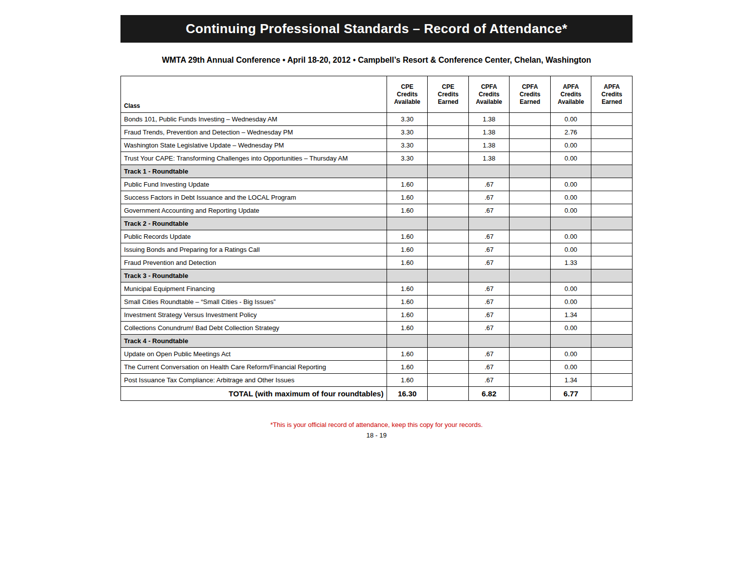Continuing Professional Standards – Record of Attendance*
WMTA 29th Annual Conference • April 18-20, 2012 • Campbell’s Resort & Conference Center, Chelan, Washington
| Class | CPE Credits Available | CPE Credits Earned | CPFA Credits Available | CPFA Credits Earned | APFA Credits Available | APFA Credits Earned |
| --- | --- | --- | --- | --- | --- | --- |
| Bonds 101, Public Funds Investing – Wednesday AM | 3.30 | | 1.38 | | 0.00 | |
| Fraud Trends, Prevention and Detection – Wednesday PM | 3.30 | | 1.38 | | 2.76 | |
| Washington State Legislative Update – Wednesday PM | 3.30 | | 1.38 | | 0.00 | |
| Trust Your CAPE: Transforming Challenges into Opportunities – Thursday AM | 3.30 | | 1.38 | | 0.00 | |
| Track 1 - Roundtable | | | | | | |
| Public Fund Investing Update | 1.60 | | .67 | | 0.00 | |
| Success Factors in Debt Issuance and the LOCAL Program | 1.60 | | .67 | | 0.00 | |
| Government Accounting and Reporting Update | 1.60 | | .67 | | 0.00 | |
| Track 2 - Roundtable | | | | | | |
| Public Records Update | 1.60 | | .67 | | 0.00 | |
| Issuing Bonds and Preparing for a Ratings Call | 1.60 | | .67 | | 0.00 | |
| Fraud Prevention and Detection | 1.60 | | .67 | | 1.33 | |
| Track 3 - Roundtable | | | | | | |
| Municipal Equipment Financing | 1.60 | | .67 | | 0.00 | |
| Small Cities Roundtable – “Small Cities - Big Issues” | 1.60 | | .67 | | 0.00 | |
| Investment Strategy Versus Investment Policy | 1.60 | | .67 | | 1.34 | |
| Collections Conundrum! Bad Debt Collection Strategy | 1.60 | | .67 | | 0.00 | |
| Track 4 - Roundtable | | | | | | |
| Update on Open Public Meetings Act | 1.60 | | .67 | | 0.00 | |
| The Current Conversation on Health Care Reform/Financial Reporting | 1.60 | | .67 | | 0.00 | |
| Post Issuance Tax Compliance: Arbitrage and Other Issues | 1.60 | | .67 | | 1.34 | |
| TOTAL (with maximum of four roundtables) | 16.30 | | 6.82 | | 6.77 | |
*This is your official record of attendance, keep this copy for your records.
18 - 19